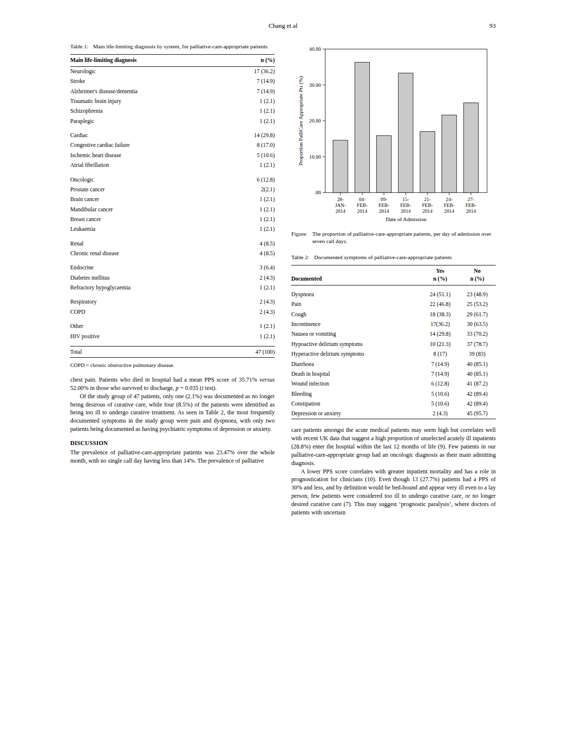Chang et al 93
Table 1: Main life-limiting diagnosis by system, for palliative-care-appropriate patients
| Main life-limiting diagnosis | n (%) |
| --- | --- |
| Neurologic | 17 (36.2) |
| Stroke | 7 (14.9) |
| Alzheimer's disease/dementia | 7 (14.9) |
| Traumatic brain injury | 1 (2.1) |
| Schizophrenia | 1 (2.1) |
| Paraplegic | 1 (2.1) |
| Cardiac | 14 (29.8) |
| Congestive cardiac failure | 8 (17.0) |
| Ischemic heart disease | 5 (10.6) |
| Atrial fibrillation | 1 (2.1) |
| Oncologic | 6 (12.8) |
| Prostate cancer | 2(2.1) |
| Brain cancer | 1 (2.1) |
| Mandibular cancer | 1 (2.1) |
| Breast cancer | 1 (2.1) |
| Leukaemia | 1 (2.1) |
| Renal | 4 (8.5) |
| Chronic renal disease | 4 (8.5) |
| Endocrine | 3 (6.4) |
| Diabetes mellitus | 2 (4.3) |
| Refractory hypoglycaemia | 1 (2.1) |
| Respiratory | 2 (4.3) |
| COPD | 2 (4.3) |
| Other | 1 (2.1) |
| HIV positive | 1 (2.1) |
| Total | 47 (100) |
COPD = chronic obstructive pulmonary disease.
chest pain. Patients who died in hospital had a mean PPS score of 35.71% versus 52.00% in those who survived to discharge, p = 0.035 (t test).
Of the study group of 47 patients, only one (2.1%) was documented as no longer being desirous of curative care, while four (8.5%) of the patients were identified as being too ill to undergo curative treatment. As seen in Table 2, the most frequently documented symptoms in the study group were pain and dyspnoea, with only two patients being documented as having psychiatric symptoms of depression or anxiety.
Discussion
The prevalence of palliative-care-appropriate patients was 23.47% over the whole month, with no single call day having less than 14%. The prevalence of palliative
40.00 30.00 20.00 10.00 .00 Proportion PalliCare Appropriate Pts (%) 28- JAN- 2014 04- FEB- 2014 09- FEB- 2014 15- FEB- 2014 21- FEB- 2014 24- FEB- 2014 27- FEB- 2014 Date of Admission
Figure: The proportion of palliative-care-appropriate patients, per day of admission over seven call days.
Table 2: Documented symptoms of palliative-care-appropriate patients
| Documented | Yes | No |
| --- | --- | --- |
| n (%) | n (%) |
| Dyspnoea | 24 (51.1) | 23 (48.9) |
| Pain | 22 (46.8) | 25 (53.2) |
| Cough | 18 (38.3) | 29 (61.7) |
| Incontinence | 17(36.2) | 30 (63.5) |
| Nausea or vomiting | 14 (29.8) | 33 (70.2) |
| Hypoactive delirium symptoms | 10 (21.3) | 37 (78.7) |
| Hyperactive delirium symptoms | 8 (17) | 39 (83) |
| Diarrhoea | 7 (14.9) | 40 (85.1) |
| Death in hospital | 7 (14.9) | 40 (85.1) |
| Wound infection | 6 (12.8) | 41 (87.2) |
| Bleeding | 5 (10.6) | 42 (89.4) |
| Constipation | 5 (10.6) | 42 (89.4) |
| Depression or anxiety | 2 (4.3) | 45 (95.7) |
care patients amongst the acute medical patients may seem high but correlates well with recent UK data that suggest a high proportion of unselected acutely ill inpatients (28.8%) enter the hospital within the last 12 months of life (9). Few patients in our palliative-care-appropriate group had an oncologic diagnosis as their main admitting diagnosis.
A lower PPS score correlates with greater inpatient mortality and has a role in prognostication for clinicians (10). Even though 13 (27.7%) patients had a PPS of 30% and less, and by definition would be bed-bound and appear very ill even to a lay person, few patients were considered too ill to undergo curative care, or no longer desired curative care (7). This may suggest ‘prognostic paralysis’, where doctors of patients with uncertain